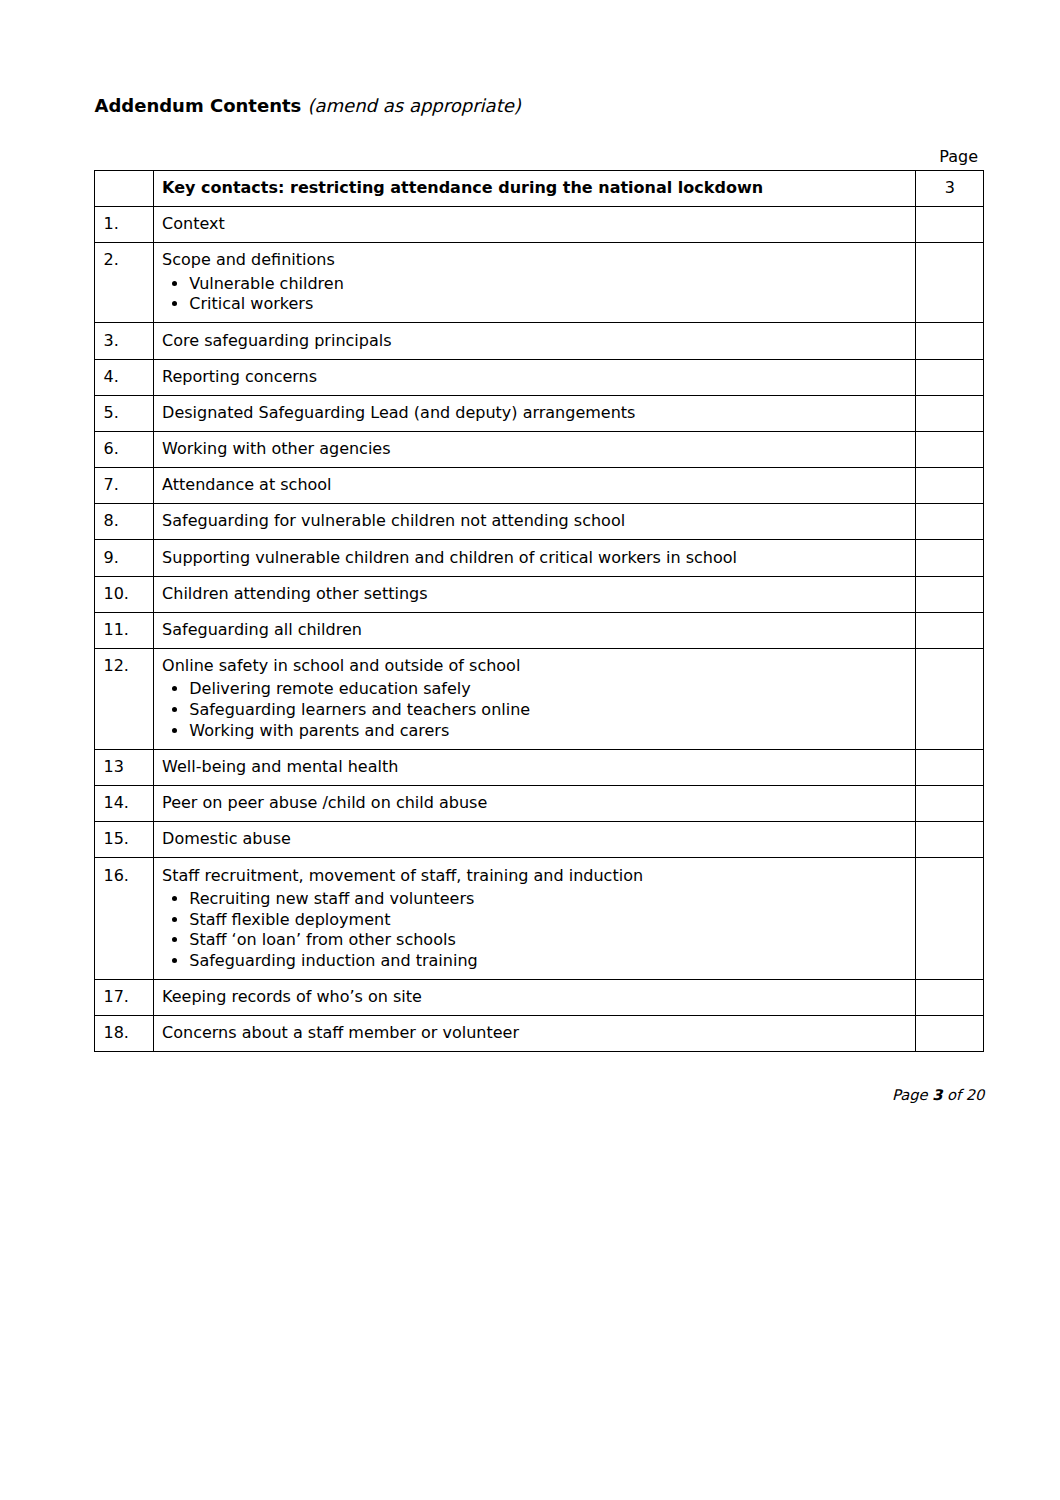Addendum Contents (amend as appropriate)
Page
| | Key contacts: restricting attendance during the national lockdown | 3 |
| 1. | Context | |
| 2. | Scope and definitions Vulnerable children Critical workers | |
| 3. | Core safeguarding principals | |
| 4. | Reporting concerns | |
| 5. | Designated Safeguarding Lead (and deputy) arrangements | |
| 6. | Working with other agencies | |
| 7. | Attendance at school | |
| 8. | Safeguarding for vulnerable children not attending school | |
| 9. | Supporting vulnerable children and children of critical workers in school | |
| 10. | Children attending other settings | |
| 11. | Safeguarding all children | |
| 12. | Online safety in school and outside of school Delivering remote education safely Safeguarding learners and teachers online Working with parents and carers | |
| 13 | Well-being and mental health | |
| 14. | Peer on peer abuse /child on child abuse | |
| 15. | Domestic abuse | |
| 16. | Staff recruitment, movement of staff, training and induction Recruiting new staff and volunteers Staff flexible deployment Staff ‘on loan’ from other schools Safeguarding induction and training | |
| 17. | Keeping records of who’s on site | |
| 18. | Concerns about a staff member or volunteer | |
Page 3 of 20